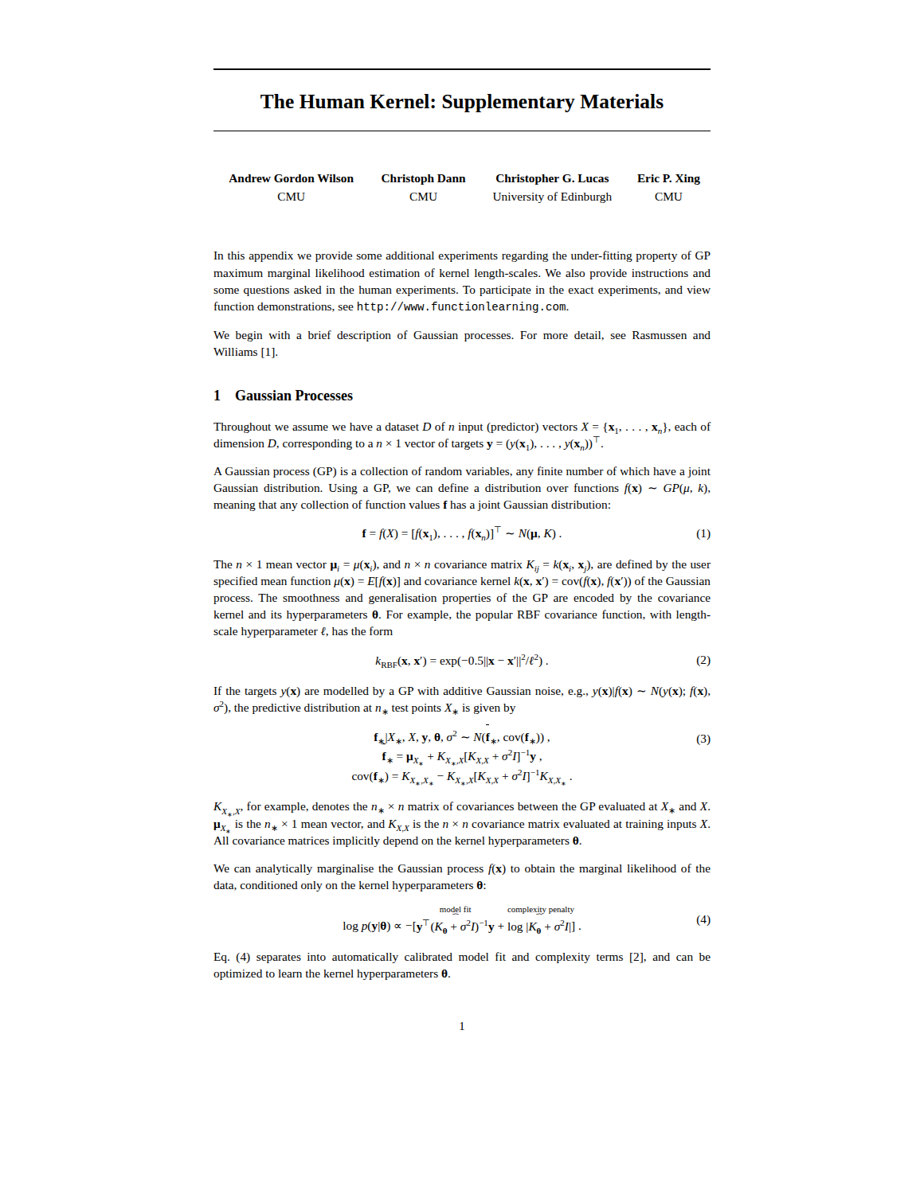The Human Kernel: Supplementary Materials
| Andrew Gordon Wilson CMU | Christoph Dann CMU | Christopher G. Lucas University of Edinburgh | Eric P. Xing CMU |
In this appendix we provide some additional experiments regarding the under-fitting property of GP maximum marginal likelihood estimation of kernel length-scales. We also provide instructions and some questions asked in the human experiments. To participate in the exact experiments, and view function demonstrations, see http://www.functionlearning.com.
We begin with a brief description of Gaussian processes. For more detail, see Rasmussen and Williams [1].
1 Gaussian Processes
Throughout we assume we have a dataset D of n input (predictor) vectors X = {x1, . . . , xn}, each of dimension D, corresponding to a n × 1 vector of targets y = (y(x1), . . . , y(xn))⊤.
A Gaussian process (GP) is a collection of random variables, any finite number of which have a joint Gaussian distribution. Using a GP, we can define a distribution over functions f(x) ∼ GP(μ, k), meaning that any collection of function values f has a joint Gaussian distribution:
f = f(X) = [f(x1), . . . , f(xn)]⊤ ∼ N(μ, K) . (1)
The n × 1 mean vector μi = μ(xi), and n × n covariance matrix Kij = k(xi, xj), are defined by the user specified mean function μ(x) = E[f(x)] and covariance kernel k(x, x′) = cov(f(x), f(x′)) of the Gaussian process. The smoothness and generalisation properties of the GP are encoded by the covariance kernel and its hyperparameters θ. For example, the popular RBF covariance function, with length-scale hyperparameter ℓ, has the form
kRBF(x, x′) = exp(−0.5||x − x′||2/ℓ2) . (2)
If the targets y(x) are modelled by a GP with additive Gaussian noise, e.g., y(x)|f(x) ∼ N(y(x); f(x), σ2), the predictive distribution at n∗ test points X∗ is given by
f∗|X∗, X, y, θ, σ2 ∼ N( f∗, cov(f∗)) ,
f∗ = μX∗ + KX∗,X[KX,X + σ2I]−1y ,
cov(f∗) = KX∗,X∗ − KX∗,X[KX,X + σ2I]−1KX,X∗ .
(3)
KX∗,X, for example, denotes the n∗ × n matrix of covariances between the GP evaluated at X∗ and X. μX∗ is the n∗ × 1 mean vector, and KX,X is the n × n covariance matrix evaluated at training inputs X. All covariance matrices implicitly depend on the kernel hyperparameters θ.
We can analytically marginalise the Gaussian process f(x) to obtain the marginal likelihood of the data, conditioned only on the kernel hyperparameters θ:
log p(y|θ) ∝ −[model fit⏞y⊤(Kθ + σ2I)−1y + complexity penalty⏞log |Kθ + σ2I|] . (4)
Eq. (4) separates into automatically calibrated model fit and complexity terms [2], and can be optimized to learn the kernel hyperparameters θ.
1